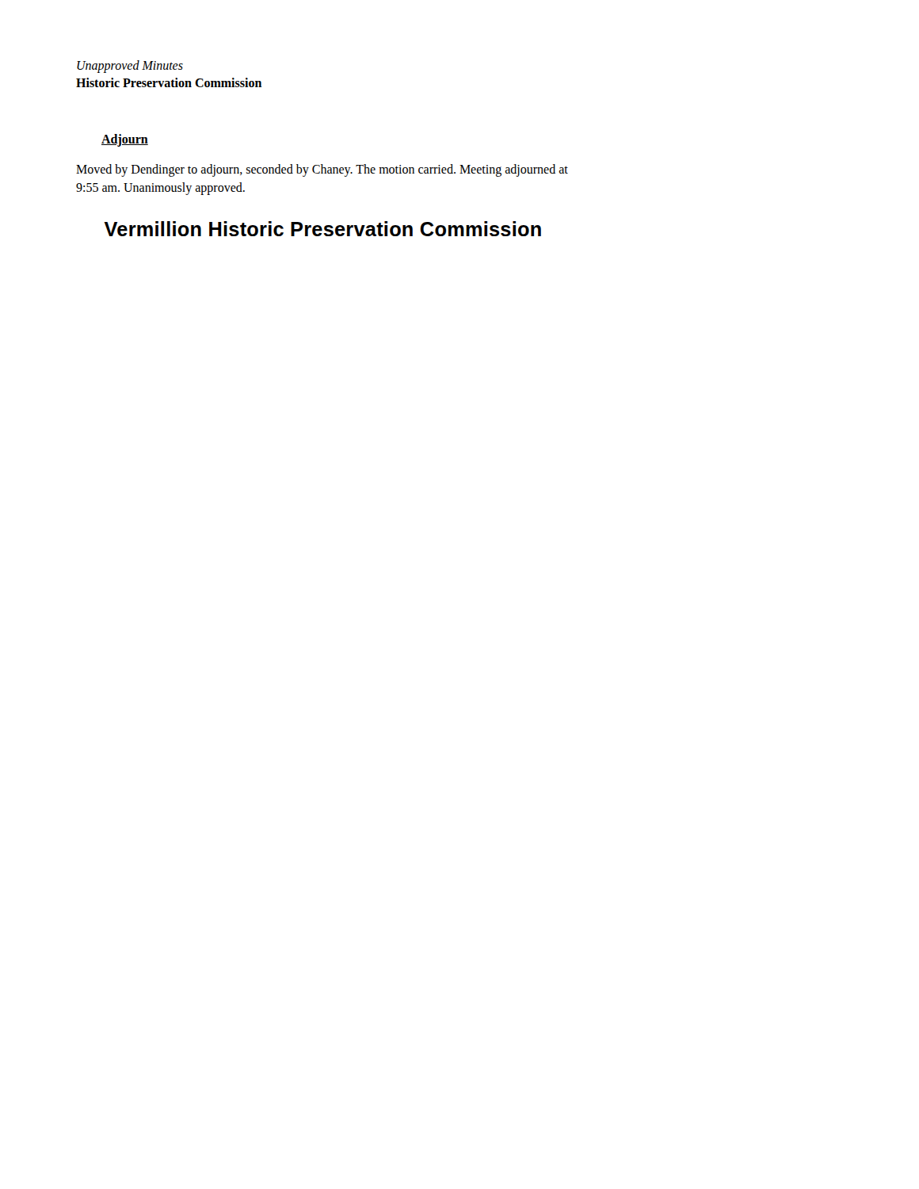Unapproved Minutes
Historic Preservation Commission
Adjourn
Moved by Dendinger to adjourn, seconded by Chaney. The motion carried. Meeting adjourned at 9:55 am. Unanimously approved.
Vermillion Historic Preservation Commission